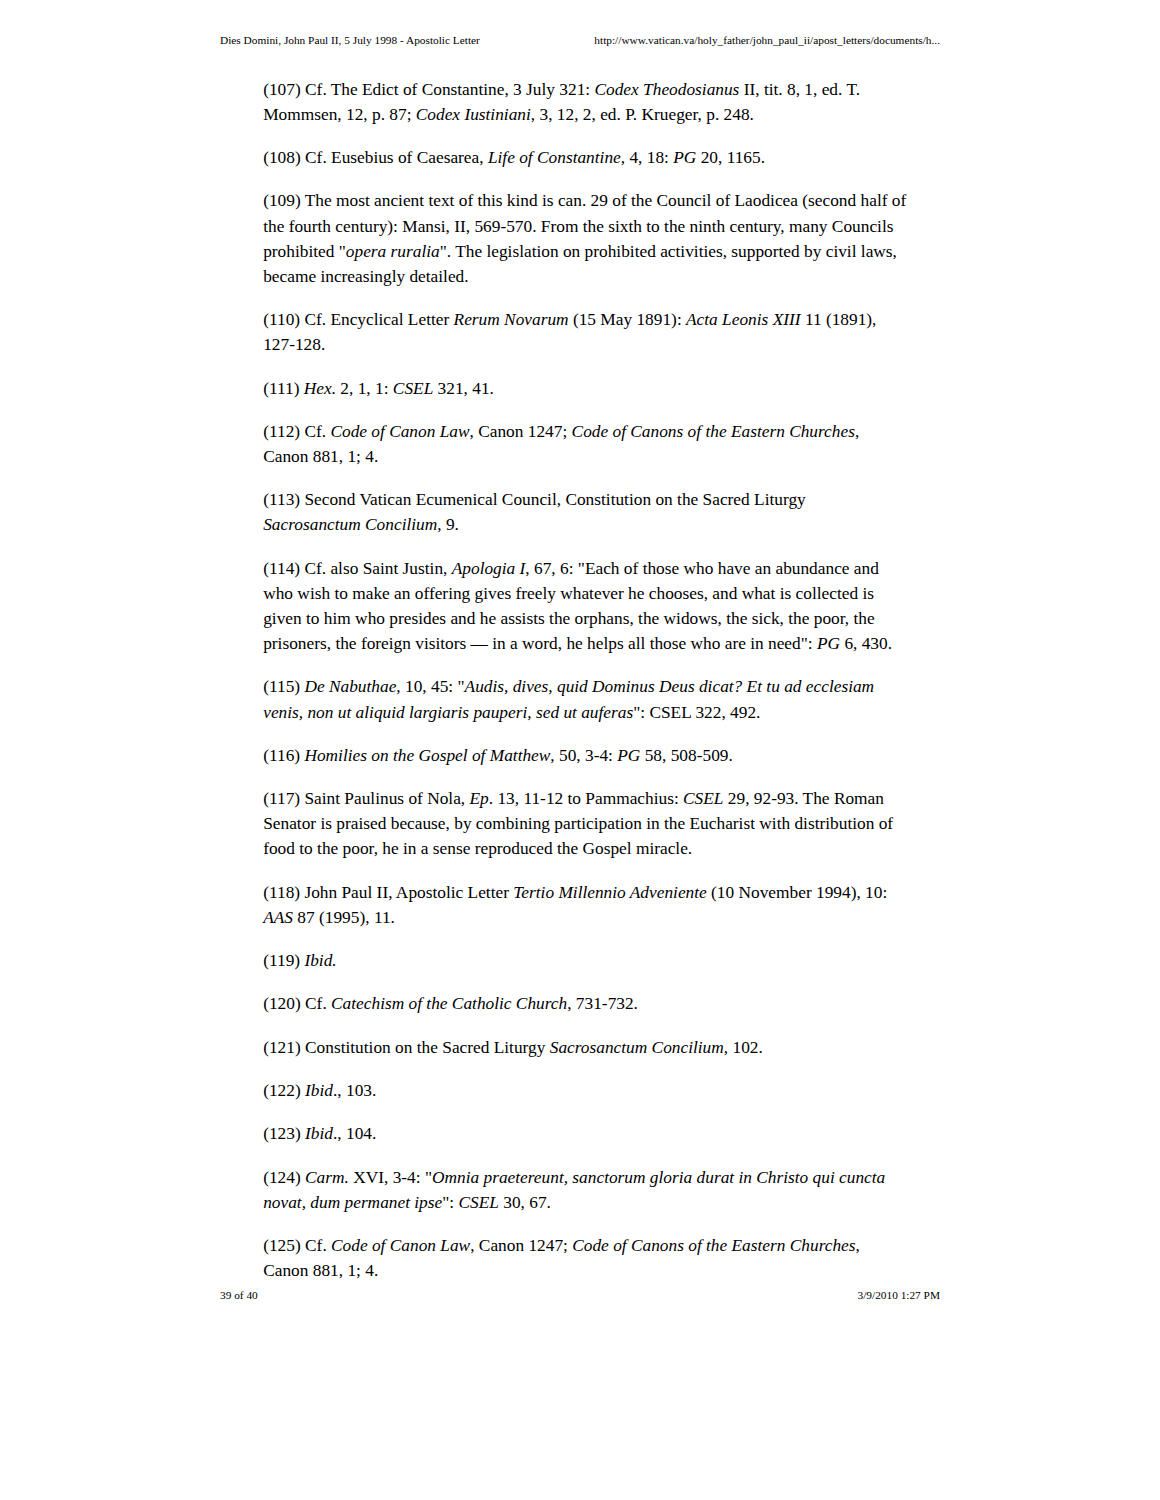Dies Domini, John Paul II, 5 July 1998 - Apostolic Letter http://www.vatican.va/holy_father/john_paul_ii/apost_letters/documents/h...
(107) Cf. The Edict of Constantine, 3 July 321: Codex Theodosianus II, tit. 8, 1, ed. T. Mommsen, 12, p. 87; Codex Iustiniani, 3, 12, 2, ed. P. Krueger, p. 248.
(108) Cf. Eusebius of Caesarea, Life of Constantine, 4, 18: PG 20, 1165.
(109) The most ancient text of this kind is can. 29 of the Council of Laodicea (second half of the fourth century): Mansi, II, 569-570. From the sixth to the ninth century, many Councils prohibited "opera ruralia". The legislation on prohibited activities, supported by civil laws, became increasingly detailed.
(110) Cf. Encyclical Letter Rerum Novarum (15 May 1891): Acta Leonis XIII 11 (1891), 127-128.
(111) Hex. 2, 1, 1: CSEL 321, 41.
(112) Cf. Code of Canon Law, Canon 1247; Code of Canons of the Eastern Churches, Canon 881, 1; 4.
(113) Second Vatican Ecumenical Council, Constitution on the Sacred Liturgy Sacrosanctum Concilium, 9.
(114) Cf. also Saint Justin, Apologia I, 67, 6: "Each of those who have an abundance and who wish to make an offering gives freely whatever he chooses, and what is collected is given to him who presides and he assists the orphans, the widows, the sick, the poor, the prisoners, the foreign visitors — in a word, he helps all those who are in need": PG 6, 430.
(115) De Nabuthae, 10, 45: "Audis, dives, quid Dominus Deus dicat? Et tu ad ecclesiam venis, non ut aliquid largiaris pauperi, sed ut auferas": CSEL 322, 492.
(116) Homilies on the Gospel of Matthew, 50, 3-4: PG 58, 508-509.
(117) Saint Paulinus of Nola, Ep. 13, 11-12 to Pammachius: CSEL 29, 92-93. The Roman Senator is praised because, by combining participation in the Eucharist with distribution of food to the poor, he in a sense reproduced the Gospel miracle.
(118) John Paul II, Apostolic Letter Tertio Millennio Adveniente (10 November 1994), 10: AAS 87 (1995), 11.
(119) Ibid.
(120) Cf. Catechism of the Catholic Church, 731-732.
(121) Constitution on the Sacred Liturgy Sacrosanctum Concilium, 102.
(122) Ibid., 103.
(123) Ibid., 104.
(124) Carm. XVI, 3-4: "Omnia praetereunt, sanctorum gloria durat in Christo qui cuncta novat, dum permanet ipse": CSEL 30, 67.
(125) Cf. Code of Canon Law, Canon 1247; Code of Canons of the Eastern Churches, Canon 881, 1; 4.
39 of 40 3/9/2010 1:27 PM